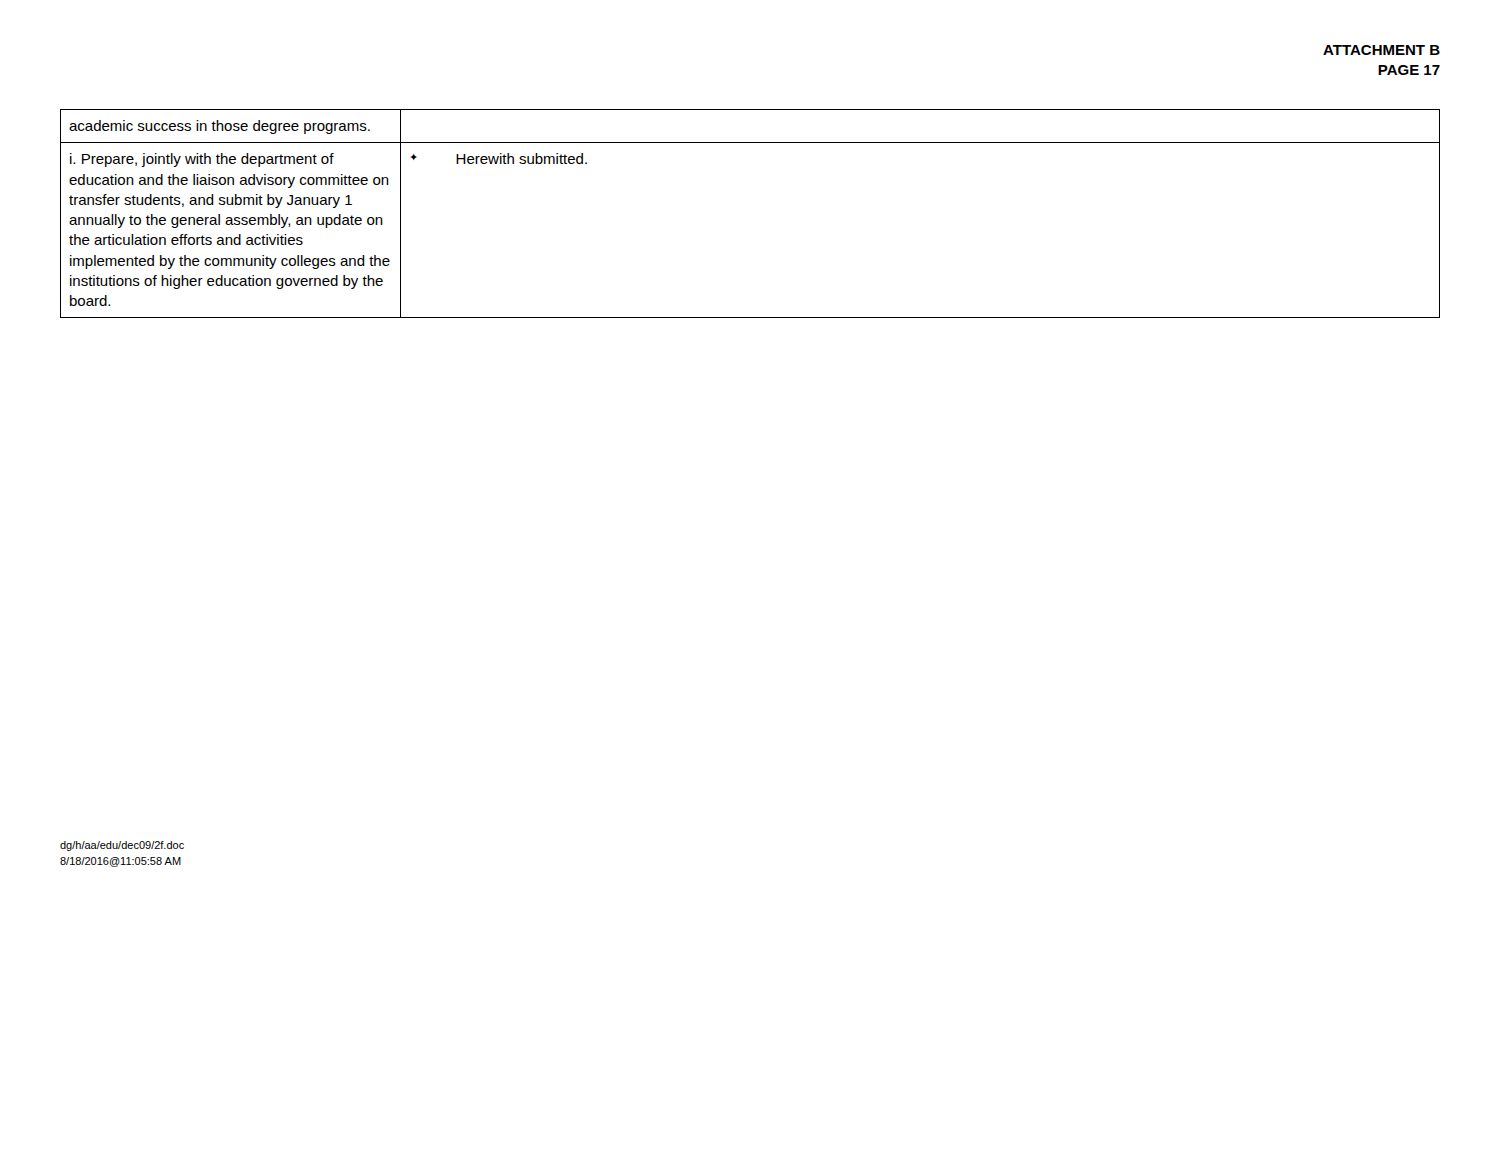ATTACHMENT B
PAGE 17
| academic success in those degree programs. | |
| i. Prepare, jointly with the department of education and the liaison advisory committee on transfer students, and submit by January 1 annually to the general assembly, an update on the articulation efforts and activities implemented by the community colleges and the institutions of higher education governed by the board. | ✦ Herewith submitted. |
dg/h/aa/edu/dec09/2f.doc
8/18/2016@11:05:58 AM